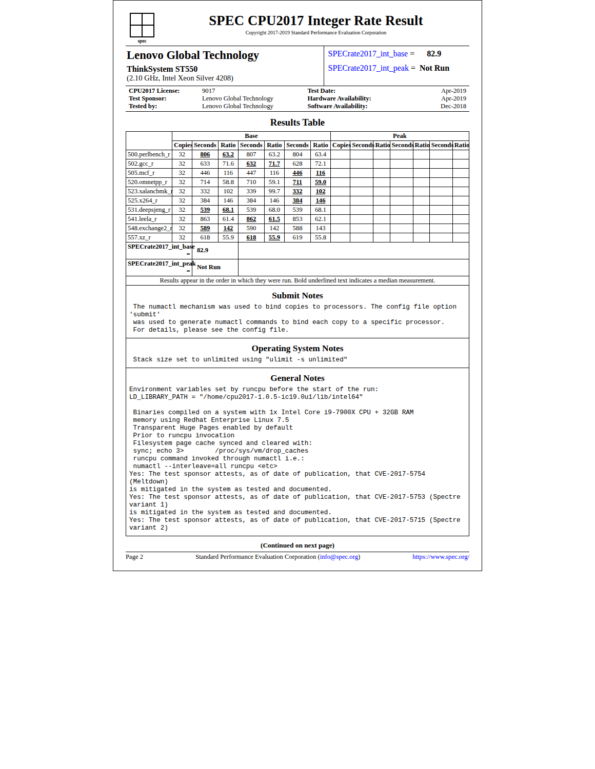spec
SPEC CPU2017 Integer Rate Result
Copyright 2017-2019 Standard Performance Evaluation Corporation
Lenovo Global Technology
ThinkSystem ST550
(2.10 GHz, Intel Xeon Silver 4208)
SPECrate2017_int_base = 82.9
SPECrate2017_int_peak = Not Run
| CPU2017 License: | 9017 |
| Test Sponsor: | Lenovo Global Technology |
| Tested by: | Lenovo Global Technology |
| Test Date: | Apr-2019 |
| Hardware Availability: | Apr-2019 |
| Software Availability: | Dec-2018 |
Results Table
| | Base | Peak |
| --- | --- | --- |
| Copies | Seconds | Ratio | Seconds | Ratio | Seconds | Ratio | Copies | Seconds | Ratio | Seconds | Ratio | Seconds | Ratio |
| 500.perlbench_r | 32 | 806 | 63.2 | 807 | 63.2 | 804 | 63.4 | | | | | | | |
| 502.gcc_r | 32 | 633 | 71.6 | 632 | 71.7 | 628 | 72.1 | | | | | | | |
| 505.mcf_r | 32 | 446 | 116 | 447 | 116 | 446 | 116 | | | | | | | |
| 520.omnetpp_r | 32 | 714 | 58.8 | 710 | 59.1 | 711 | 59.0 | | | | | | | |
| 523.xalancbmk_r | 32 | 332 | 102 | 339 | 99.7 | 332 | 102 | | | | | | | |
| 525.x264_r | 32 | 384 | 146 | 384 | 146 | 384 | 146 | | | | | | | |
| 531.deepsjeng_r | 32 | 539 | 68.1 | 539 | 68.0 | 539 | 68.1 | | | | | | | |
| 541.leela_r | 32 | 863 | 61.4 | 862 | 61.5 | 853 | 62.1 | | | | | | | |
| 548.exchange2_r | 32 | 589 | 142 | 590 | 142 | 588 | 143 | | | | | | | |
| 557.xz_r | 32 | 618 | 55.9 | 618 | 55.9 | 619 | 55.8 | | | | | | | |
| SPECrate2017_int_base = | 82.9 | |
| SPECrate2017_int_peak = | Not Run | |
| Results appear in the order in which they were run. Bold underlined text indicates a median measurement. |
Submit Notes
 The numactl mechanism was used to bind copies to processors. The config file option 'submit'
 was used to generate numactl commands to bind each copy to a specific processor.
 For details, please see the config file.
Operating System Notes
 Stack size set to unlimited using "ulimit -s unlimited"
General Notes
Environment variables set by runcpu before the start of the run:
LD_LIBRARY_PATH = "/home/cpu2017-1.0.5-ic19.0u1/lib/intel64"

 Binaries compiled on a system with 1x Intel Core i9-7900X CPU + 32GB RAM
 memory using Redhat Enterprise Linux 7.5
 Transparent Huge Pages enabled by default
 Prior to runcpu invocation
 Filesystem page cache synced and cleared with:
 sync; echo 3>        /proc/sys/vm/drop_caches
 runcpu command invoked through numactl i.e.:
 numactl --interleave=all runcpu <etc>
Yes: The test sponsor attests, as of date of publication, that CVE-2017-5754 (Meltdown)
is mitigated in the system as tested and documented.
Yes: The test sponsor attests, as of date of publication, that CVE-2017-5753 (Spectre variant 1)
is mitigated in the system as tested and documented.
Yes: The test sponsor attests, as of date of publication, that CVE-2017-5715 (Spectre variant 2)
(Continued on next page)
Page 2
Standard Performance Evaluation Corporation (info@spec.org)
https://www.spec.org/